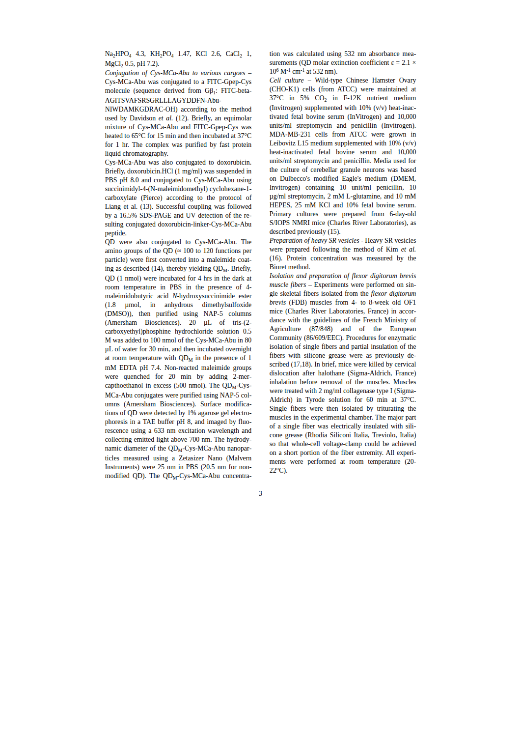Na2HPO4 4.3, KH2PO4 1.47, KCl 2.6, CaCl2 1, MgCl2 0.5, pH 7.2).
Conjugation of Cys-MCa-Abu to various cargoes – Cys-MCa-Abu was conjugated to a FITC-Gpep-Cys molecule (sequence derived from Gβ1: FITC-beta-AGITSVAFSRSGRLLLAGYDDFN-Abu-NIWDAMKGDRAC-OH) according to the method used by Davidson et al. (12). Briefly, an equimolar mixture of Cys-MCa-Abu and FITC-Gpep-Cys was heated to 65°C for 15 min and then incubated at 37°C for 1 hr. The complex was purified by fast protein liquid chromatography.
Cys-MCa-Abu was also conjugated to doxorubicin. Briefly, doxorubicin.HCl (1 mg/ml) was suspended in PBS pH 8.0 and conjugated to Cys-MCa-Abu using succinimidyl-4-(N-maleimidomethyl) cyclohexane-1-carboxylate (Pierce) according to the protocol of Liang et al. (13). Successful coupling was followed by a 16.5% SDS-PAGE and UV detection of the resulting conjugated doxorubicin-linker-Cys-MCa-Abu peptide.
QD were also conjugated to Cys-MCa-Abu. The amino groups of the QD (≈ 100 to 120 functions per particle) were first converted into a maleimide coating as described (14), thereby yielding QDM. Briefly, QD (1 nmol) were incubated for 4 hrs in the dark at room temperature in PBS in the presence of 4-maleimidobutyric acid N-hydroxysuccinimide ester (1.8 µmol, in anhydrous dimethylsulfoxide (DMSO)), then purified using NAP-5 columns (Amersham Biosciences). 20 µL of tris-(2-carboxyethyl)phosphine hydrochloride solution 0.5 M was added to 100 nmol of the Cys-MCa-Abu in 80 µL of water for 30 min, and then incubated overnight at room temperature with QDM in the presence of 1 mM EDTA pH 7.4. Non-reacted maleimide groups were quenched for 20 min by adding 2-mercapthoethanol in excess (500 nmol). The QDM-Cys-MCa-Abu conjugates were purified using NAP-5 columns (Amersham Biosciences). Surface modifications of QD were detected by 1% agarose gel electrophoresis in a TAE buffer pH 8, and imaged by fluorescence using a 633 nm excitation wavelength and collecting emitted light above 700 nm. The hydrodynamic diameter of the QDM-Cys-MCa-Abu nanoparticles measured using a Zetasizer Nano (Malvern Instruments) were 25 nm in PBS (20.5 nm for non-modified QD). The QDM-Cys-MCa-Abu concentration was calculated using 532 nm absorbance measurements (QD molar extinction coefficient ε = 2.1 × 106 M-1 cm-1 at 532 nm).
Cell culture – Wild-type Chinese Hamster Ovary (CHO-K1) cells (from ATCC) were maintained at 37°C in 5% CO2 in F-12K nutrient medium (Invitrogen) supplemented with 10% (v/v) heat-inactivated fetal bovine serum (InVitrogen) and 10,000 units/ml streptomycin and penicillin (Invitrogen). MDA-MB-231 cells from ATCC were grown in Leibovitz L15 medium supplemented with 10% (v/v) heat-inactivated fetal bovine serum and 10,000 units/ml streptomycin and penicillin. Media used for the culture of cerebellar granule neurons was based on Dulbecco's modified Eagle's medium (DMEM, Invitrogen) containing 10 unit/ml penicillin, 10 µg/ml streptomycin, 2 mM L-glutamine, and 10 mM HEPES, 25 mM KCl and 10% fetal bovine serum. Primary cultures were prepared from 6-day-old S/IOPS NMRI mice (Charles River Laboratories), as described previously (15).
Preparation of heavy SR vesicles - Heavy SR vesicles were prepared following the method of Kim et al. (16). Protein concentration was measured by the Biuret method.
Isolation and preparation of flexor digitorum brevis muscle fibers – Experiments were performed on single skeletal fibers isolated from the flexor digitorum brevis (FDB) muscles from 4- to 8-week old OF1 mice (Charles River Laboratories, France) in accordance with the guidelines of the French Ministry of Agriculture (87/848) and of the European Community (86/609/EEC). Procedures for enzymatic isolation of single fibers and partial insulation of the fibers with silicone grease were as previously described (17,18). In brief, mice were killed by cervical dislocation after halothane (Sigma-Aldrich, France) inhalation before removal of the muscles. Muscles were treated with 2 mg/ml collagenase type I (Sigma-Aldrich) in Tyrode solution for 60 min at 37°C. Single fibers were then isolated by triturating the muscles in the experimental chamber. The major part of a single fiber was electrically insulated with silicone grease (Rhodia Siliconi Italia, Treviolo, Italia) so that whole-cell voltage-clamp could be achieved on a short portion of the fiber extremity. All experiments were performed at room temperature (20-22°C).
3